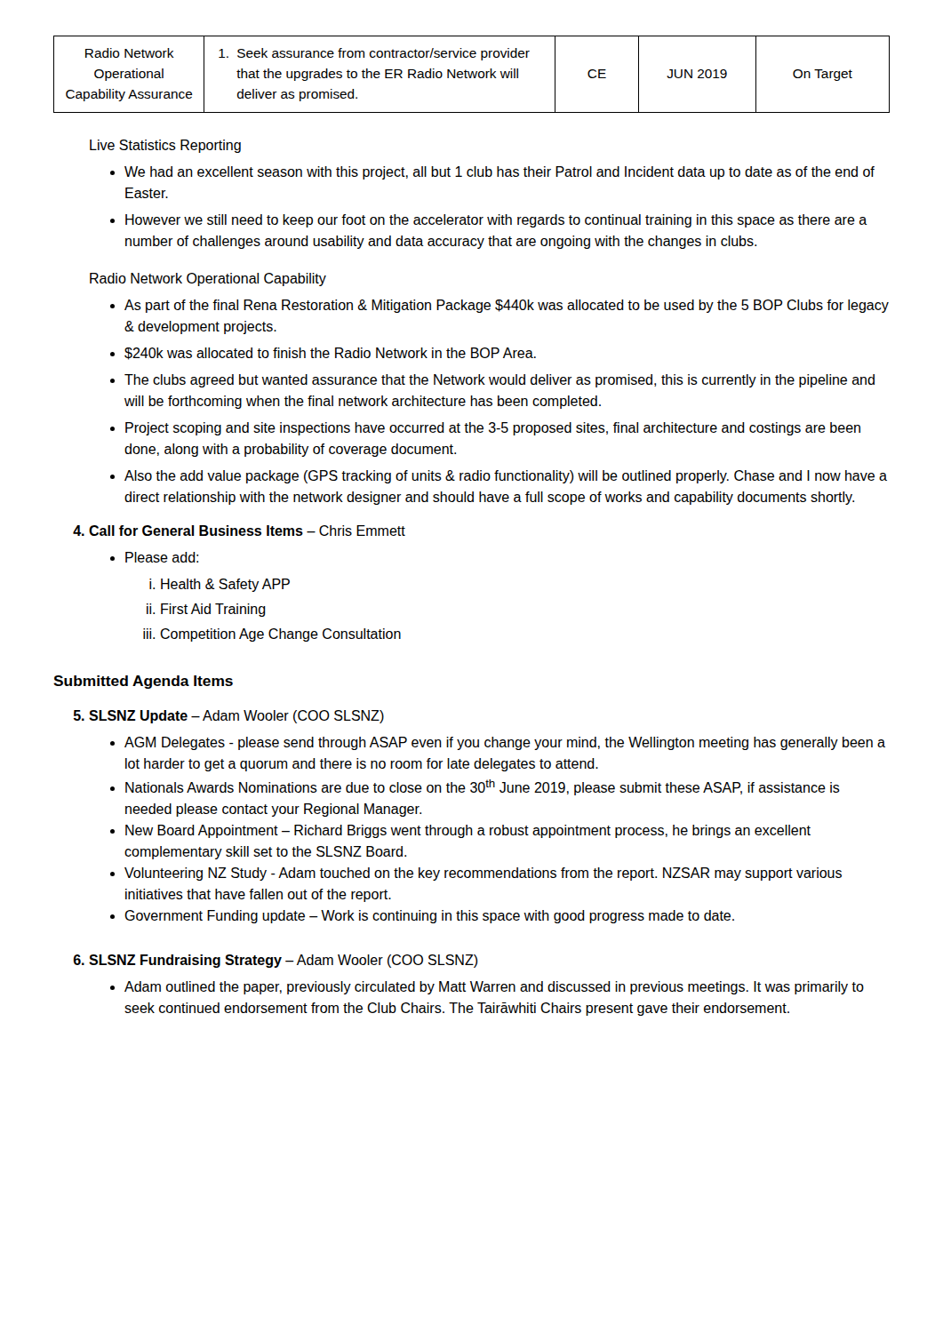| Radio Network Operational Capability Assurance | Seek assurance from contractor/service provider that the upgrades to the ER Radio Network will deliver as promised. | CE | JUN 2019 | On Target |
Live Statistics Reporting
We had an excellent season with this project, all but 1 club has their Patrol and Incident data up to date as of the end of Easter.
However we still need to keep our foot on the accelerator with regards to continual training in this space as there are a number of challenges around usability and data accuracy that are ongoing with the changes in clubs.
Radio Network Operational Capability
As part of the final Rena Restoration & Mitigation Package $440k was allocated to be used by the 5 BOP Clubs for legacy & development projects.
$240k was allocated to finish the Radio Network in the BOP Area.
The clubs agreed but wanted assurance that the Network would deliver as promised, this is currently in the pipeline and will be forthcoming when the final network architecture has been completed.
Project scoping and site inspections have occurred at the 3-5 proposed sites, final architecture and costings are been done, along with a probability of coverage document.
Also the add value package (GPS tracking of units & radio functionality) will be outlined properly. Chase and I now have a direct relationship with the network designer and should have a full scope of works and capability documents shortly.
Call for General Business Items – Chris Emmett
Please add:
Health & Safety APP
First Aid Training
Competition Age Change Consultation
Submitted Agenda Items
SLSNZ Update – Adam Wooler (COO SLSNZ)
AGM Delegates - please send through ASAP even if you change your mind, the Wellington meeting has generally been a lot harder to get a quorum and there is no room for late delegates to attend.
Nationals Awards Nominations are due to close on the 30th June 2019, please submit these ASAP, if assistance is needed please contact your Regional Manager.
New Board Appointment – Richard Briggs went through a robust appointment process, he brings an excellent complementary skill set to the SLSNZ Board.
Volunteering NZ Study - Adam touched on the key recommendations from the report. NZSAR may support various initiatives that have fallen out of the report.
Government Funding update – Work is continuing in this space with good progress made to date.
SLSNZ Fundraising Strategy – Adam Wooler (COO SLSNZ)
Adam outlined the paper, previously circulated by Matt Warren and discussed in previous meetings. It was primarily to seek continued endorsement from the Club Chairs. The Tairāwhiti Chairs present gave their endorsement.